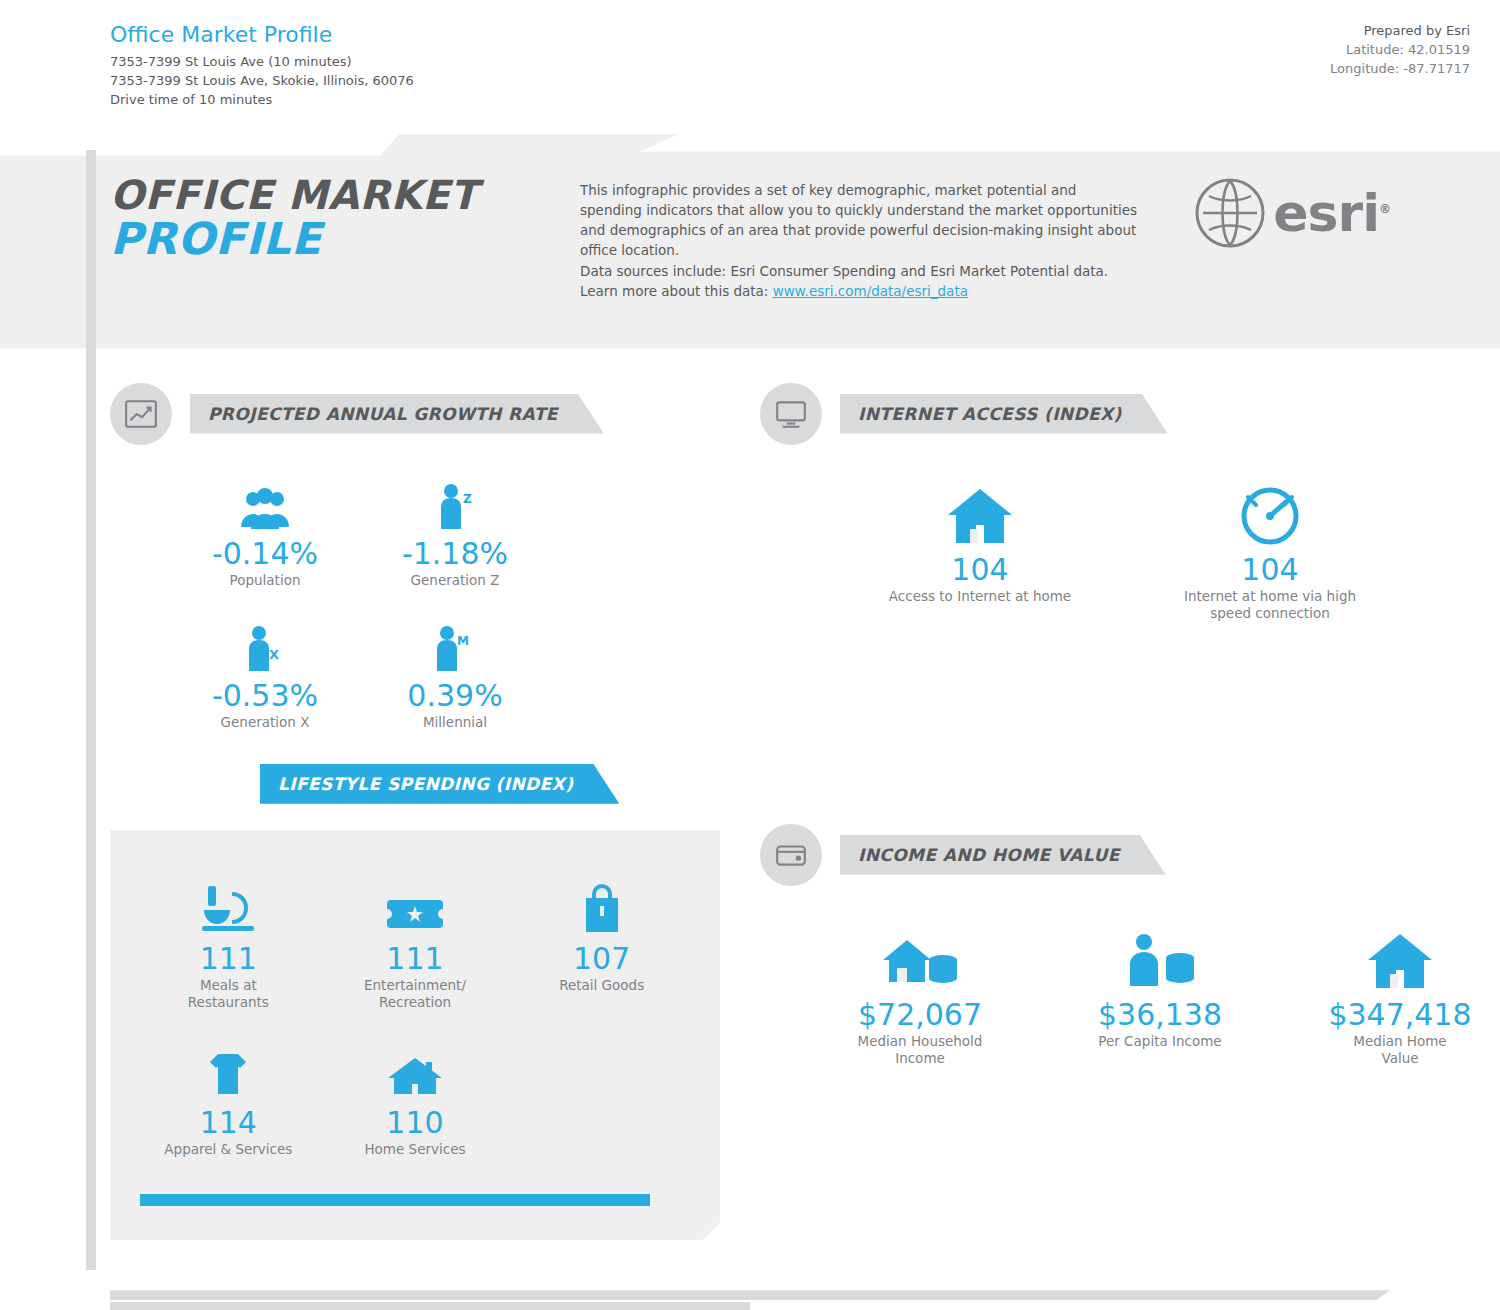Office Market Profile
7353-7399 St Louis Ave (10 minutes)
7353-7399 St Louis Ave, Skokie, Illinois, 60076
Drive time of 10 minutes
Prepared by Esri
Latitude: 42.01519
Longitude: -87.71717
OFFICE MARKET
PROFILE
This infographic provides a set of key demographic, market potential and spending indicators that allow you to quickly understand the market opportunities and demographics of an area that provide powerful decision-making insight about office location.
Data sources include: Esri Consumer Spending and Esri Market Potential data.
Learn more about this data: www.esri.com/data/esri_data
esri®
PROJECTED ANNUAL GROWTH RATE
-0.14%
Population
Z
-1.18%
Generation Z
X
-0.53%
Generation X
M
0.39%
Millennial
INTERNET ACCESS (INDEX)
104
Access to Internet at home
104
Internet at home via high
speed connection
LIFESTYLE SPENDING (INDEX)
111
Meals at
Restaurants
111
Entertainment/
Recreation
107
Retail Goods
114
Apparel & Services
110
Home Services
INCOME AND HOME VALUE
$72,067
Median Household
Income
$36,138
Per Capita Income
$347,418
Median Home
Value